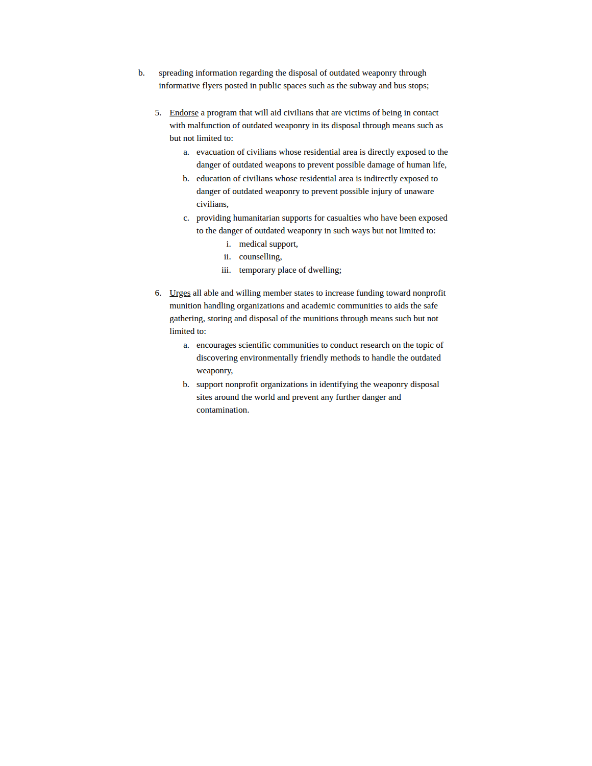b. spreading information regarding the disposal of outdated weaponry through informative flyers posted in public spaces such as the subway and bus stops;
Endorse a program that will aid civilians that are victims of being in contact with malfunction of outdated weaponry in its disposal through means such as but not limited to:
evacuation of civilians whose residential area is directly exposed to the danger of outdated weapons to prevent possible damage of human life,
education of civilians whose residential area is indirectly exposed to danger of outdated weaponry to prevent possible injury of unaware civilians,
providing humanitarian supports for casualties who have been exposed to the danger of outdated weaponry in such ways but not limited to:
medical support,
counselling,
temporary place of dwelling;
Urges all able and willing member states to increase funding toward nonprofit munition handling organizations and academic communities to aids the safe gathering, storing and disposal of the munitions through means such but not limited to:
encourages scientific communities to conduct research on the topic of discovering environmentally friendly methods to handle the outdated weaponry,
support nonprofit organizations in identifying the weaponry disposal sites around the world and prevent any further danger and contamination.